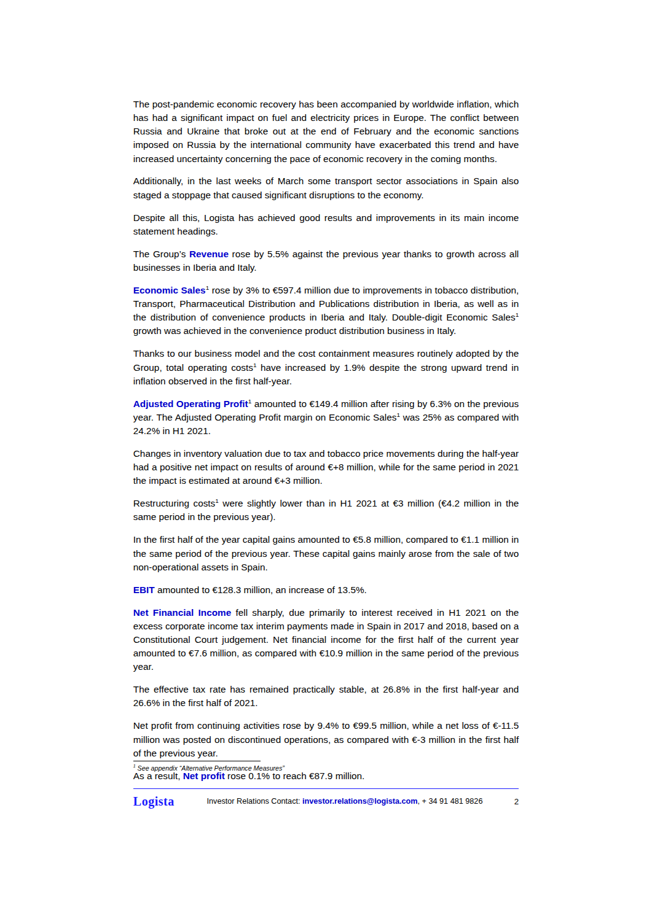The post-pandemic economic recovery has been accompanied by worldwide inflation, which has had a significant impact on fuel and electricity prices in Europe. The conflict between Russia and Ukraine that broke out at the end of February and the economic sanctions imposed on Russia by the international community have exacerbated this trend and have increased uncertainty concerning the pace of economic recovery in the coming months.
Additionally, in the last weeks of March some transport sector associations in Spain also staged a stoppage that caused significant disruptions to the economy.
Despite all this, Logista has achieved good results and improvements in its main income statement headings.
The Group’s Revenue rose by 5.5% against the previous year thanks to growth across all businesses in Iberia and Italy.
Economic Sales1 rose by 3% to €597.4 million due to improvements in tobacco distribution, Transport, Pharmaceutical Distribution and Publications distribution in Iberia, as well as in the distribution of convenience products in Iberia and Italy. Double-digit Economic Sales1 growth was achieved in the convenience product distribution business in Italy.
Thanks to our business model and the cost containment measures routinely adopted by the Group, total operating costs1 have increased by 1.9% despite the strong upward trend in inflation observed in the first half-year.
Adjusted Operating Profit1 amounted to €149.4 million after rising by 6.3% on the previous year. The Adjusted Operating Profit margin on Economic Sales1 was 25% as compared with 24.2% in H1 2021.
Changes in inventory valuation due to tax and tobacco price movements during the half-year had a positive net impact on results of around €+8 million, while for the same period in 2021 the impact is estimated at around €+3 million.
Restructuring costs1 were slightly lower than in H1 2021 at €3 million (€4.2 million in the same period in the previous year).
In the first half of the year capital gains amounted to €5.8 million, compared to €1.1 million in the same period of the previous year. These capital gains mainly arose from the sale of two non-operational assets in Spain.
EBIT amounted to €128.3 million, an increase of 13.5%.
Net Financial Income fell sharply, due primarily to interest received in H1 2021 on the excess corporate income tax interim payments made in Spain in 2017 and 2018, based on a Constitutional Court judgement. Net financial income for the first half of the current year amounted to €7.6 million, as compared with €10.9 million in the same period of the previous year.
The effective tax rate has remained practically stable, at 26.8% in the first half-year and 26.6% in the first half of 2021.
Net profit from continuing activities rose by 9.4% to €99.5 million, while a net loss of €-11.5 million was posted on discontinued operations, as compared with €-3 million in the first half of the previous year.
As a result, Net profit rose 0.1% to reach €87.9 million.
1 See appendix “Alternative Performance Measures”
Logista Investor Relations Contact: investor.relations@logista.com, + 34 91 481 9826 2